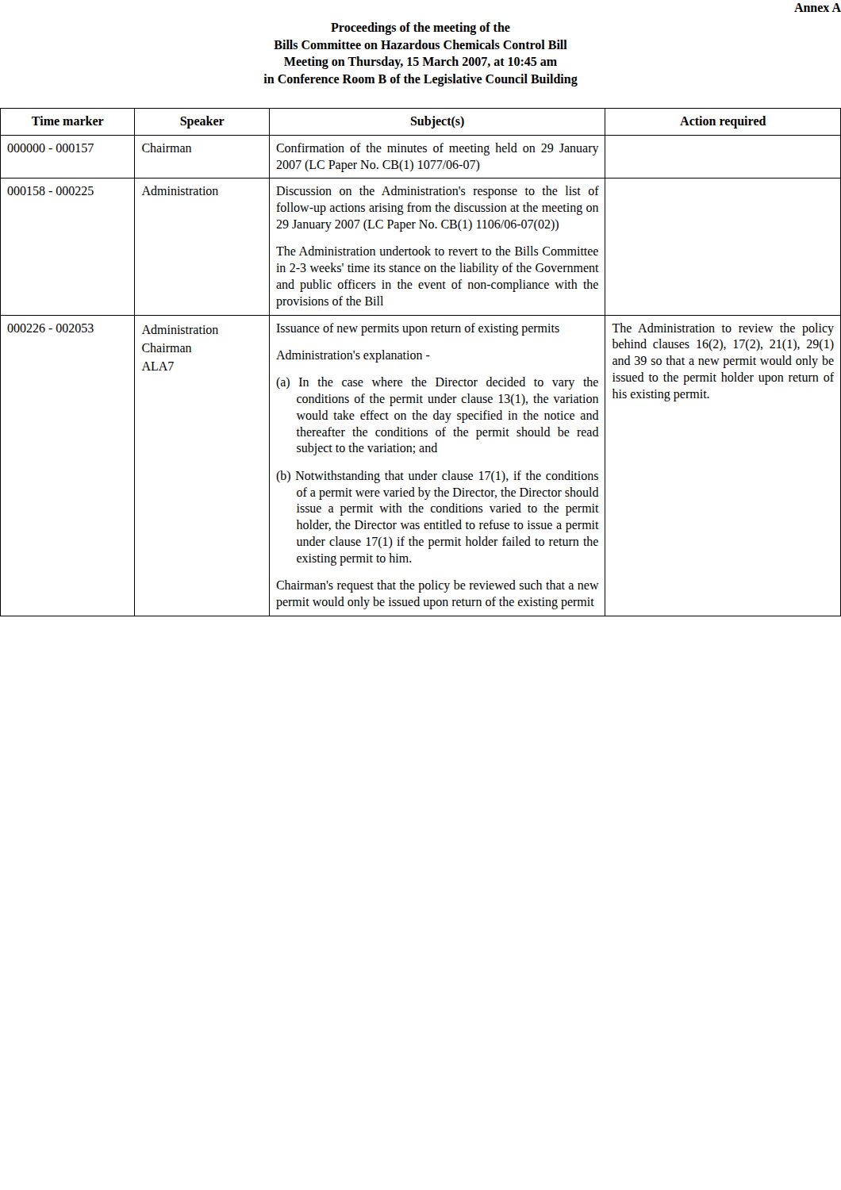Annex A
Proceedings of the meeting of the
Bills Committee on Hazardous Chemicals Control Bill
Meeting on Thursday, 15 March 2007, at 10:45 am
in Conference Room B of the Legislative Council Building
| Time marker | Speaker | Subject(s) | Action required |
| --- | --- | --- | --- |
| 000000 - 000157 | Chairman | Confirmation of the minutes of meeting held on 29 January 2007 (LC Paper No. CB(1) 1077/06-07) | |
| 000158 - 000225 | Administration | Discussion on the Administration's response to the list of follow-up actions arising from the discussion at the meeting on 29 January 2007 (LC Paper No. CB(1) 1106/06-07(02)) The Administration undertook to revert to the Bills Committee in 2-3 weeks' time its stance on the liability of the Government and public officers in the event of non-compliance with the provisions of the Bill | |
| 000226 - 002053 | Administration Chairman ALA7 | Issuance of new permits upon return of existing permits Administration's explanation - (a) In the case where the Director decided to vary the conditions of the permit under clause 13(1), the variation would take effect on the day specified in the notice and thereafter the conditions of the permit should be read subject to the variation; and (b) Notwithstanding that under clause 17(1), if the conditions of a permit were varied by the Director, the Director should issue a permit with the conditions varied to the permit holder, the Director was entitled to refuse to issue a permit under clause 17(1) if the permit holder failed to return the existing permit to him. Chairman's request that the policy be reviewed such that a new permit would only be issued upon return of the existing permit | The Administration to review the policy behind clauses 16(2), 17(2), 21(1), 29(1) and 39 so that a new permit would only be issued to the permit holder upon return of his existing permit. |